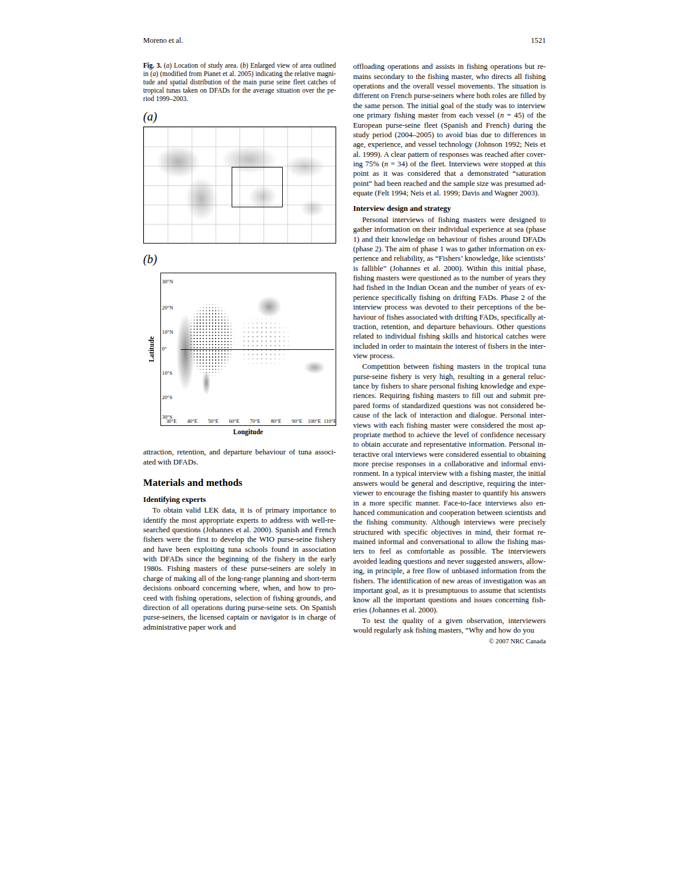Moreno et al.
1521
Fig. 3. (a) Location of study area. (b) Enlarged view of area outlined in (a) (modified from Pianet et al. 2005) indicating the relative magnitude and spatial distribution of the main purse seine fleet catches of tropical tunas taken on DFADs for the average situation over the period 1999–2003.
(a)
(b)
Latitude
30°N
20°N
10°N
0°
10°S
20°S
30°S
30°E
40°E
50°E
60°E
70°E
80°E
90°E
100°E
110°E
Longitude
attraction, retention, and departure behaviour of tuna associated with DFADs.
Materials and methods
Identifying experts
To obtain valid LEK data, it is of primary importance to identify the most appropriate experts to address with well-researched questions (Johannes et al. 2000). Spanish and French fishers were the first to develop the WIO purse-seine fishery and have been exploiting tuna schools found in association with DFADs since the beginning of the fishery in the early 1980s. Fishing masters of these purse-seiners are solely in charge of making all of the long-range planning and short-term decisions onboard concerning where, when, and how to proceed with fishing operations, selection of fishing grounds, and direction of all operations during purse-seine sets. On Spanish purse-seiners, the licensed captain or navigator is in charge of administrative paper work and
offloading operations and assists in fishing operations but remains secondary to the fishing master, who directs all fishing operations and the overall vessel movements. The situation is different on French purse-seiners where both roles are filled by the same person. The initial goal of the study was to interview one primary fishing master from each vessel (n = 45) of the European purse-seine fleet (Spanish and French) during the study period (2004–2005) to avoid bias due to differences in age, experience, and vessel technology (Johnson 1992; Neis et al. 1999). A clear pattern of responses was reached after covering 75% (n = 34) of the fleet. Interviews were stopped at this point as it was considered that a demonstrated “saturation point” had been reached and the sample size was presumed adequate (Felt 1994; Neis et al. 1999; Davis and Wagner 2003).
Interview design and strategy
Personal interviews of fishing masters were designed to gather information on their individual experience at sea (phase 1) and their knowledge on behaviour of fishes around DFADs (phase 2). The aim of phase 1 was to gather information on experience and reliability, as “Fishers’ knowledge, like scientists’ is fallible” (Johannes et al. 2000). Within this initial phase, fishing masters were questioned as to the number of years they had fished in the Indian Ocean and the number of years of experience specifically fishing on drifting FADs. Phase 2 of the interview process was devoted to their perceptions of the behaviour of fishes associated with drifting FADs, specifically attraction, retention, and departure behaviours. Other questions related to individual fishing skills and historical catches were included in order to maintain the interest of fishers in the interview process.
Competition between fishing masters in the tropical tuna purse-seine fishery is very high, resulting in a general reluctance by fishers to share personal fishing knowledge and experiences. Requiring fishing masters to fill out and submit prepared forms of standardized questions was not considered because of the lack of interaction and dialogue. Personal interviews with each fishing master were considered the most appropriate method to achieve the level of confidence necessary to obtain accurate and representative information. Personal interactive oral interviews were considered essential to obtaining more precise responses in a collaborative and informal environment. In a typical interview with a fishing master, the initial answers would be general and descriptive, requiring the interviewer to encourage the fishing master to quantify his answers in a more specific manner. Face-to-face interviews also enhanced communication and cooperation between scientists and the fishing community. Although interviews were precisely structured with specific objectives in mind, their format remained informal and conversational to allow the fishing masters to feel as comfortable as possible. The interviewers avoided leading questions and never suggested answers, allowing, in principle, a free flow of unbiased information from the fishers. The identification of new areas of investigation was an important goal, as it is presumptuous to assume that scientists know all the important questions and issues concerning fisheries (Johannes et al. 2000).
To test the quality of a given observation, interviewers would regularly ask fishing masters, “Why and how do you
© 2007 NRC Canada